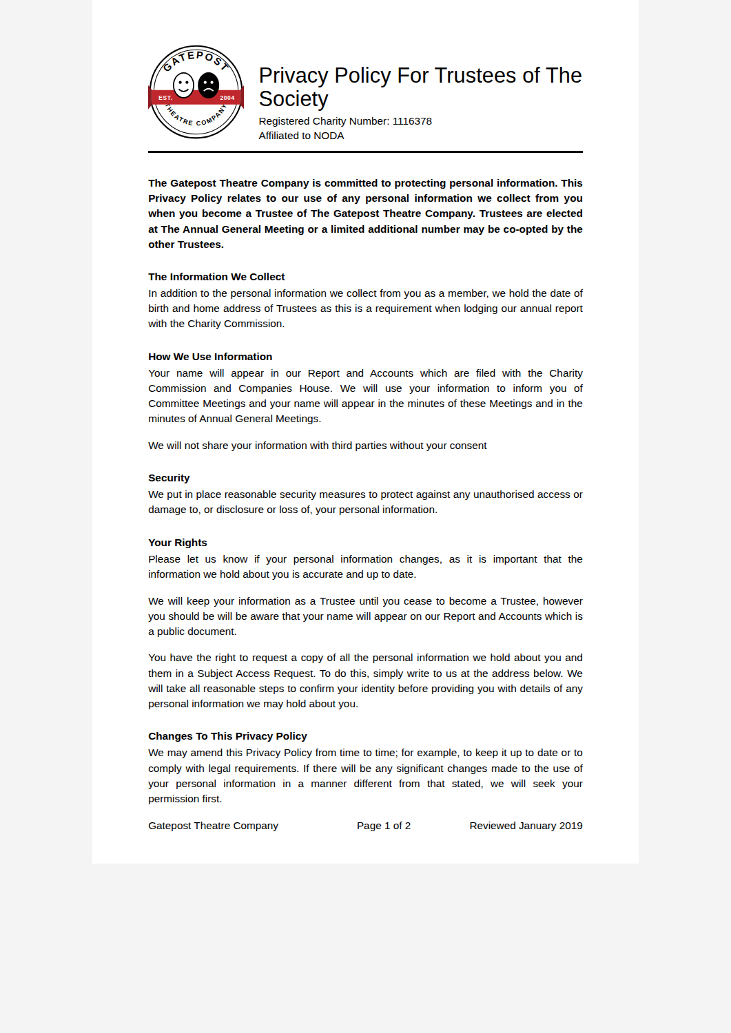GATEPOST THEATRE COMPANY EST. 2004
Privacy Policy For Trustees of The Society
Registered Charity Number: 1116378
Affiliated to NODA
The Gatepost Theatre Company is committed to protecting personal information. This Privacy Policy relates to our use of any personal information we collect from you when you become a Trustee of The Gatepost Theatre Company. Trustees are elected at The Annual General Meeting or a limited additional number may be co-opted by the other Trustees.
The Information We Collect
In addition to the personal information we collect from you as a member, we hold the date of birth and home address of Trustees as this is a requirement when lodging our annual report with the Charity Commission.
How We Use Information
Your name will appear in our Report and Accounts which are filed with the Charity Commission and Companies House. We will use your information to inform you of Committee Meetings and your name will appear in the minutes of these Meetings and in the minutes of Annual General Meetings.
We will not share your information with third parties without your consent
Security
We put in place reasonable security measures to protect against any unauthorised access or damage to, or disclosure or loss of, your personal information.
Your Rights
Please let us know if your personal information changes, as it is important that the information we hold about you is accurate and up to date.
We will keep your information as a Trustee until you cease to become a Trustee, however you should be will be aware that your name will appear on our Report and Accounts which is a public document.
You have the right to request a copy of all the personal information we hold about you and them in a Subject Access Request. To do this, simply write to us at the address below. We will take all reasonable steps to confirm your identity before providing you with details of any personal information we may hold about you.
Changes To This Privacy Policy
We may amend this Privacy Policy from time to time; for example, to keep it up to date or to comply with legal requirements. If there will be any significant changes made to the use of your personal information in a manner different from that stated, we will seek your permission first.
Gatepost Theatre Company Page 1 of 2 Reviewed January 2019